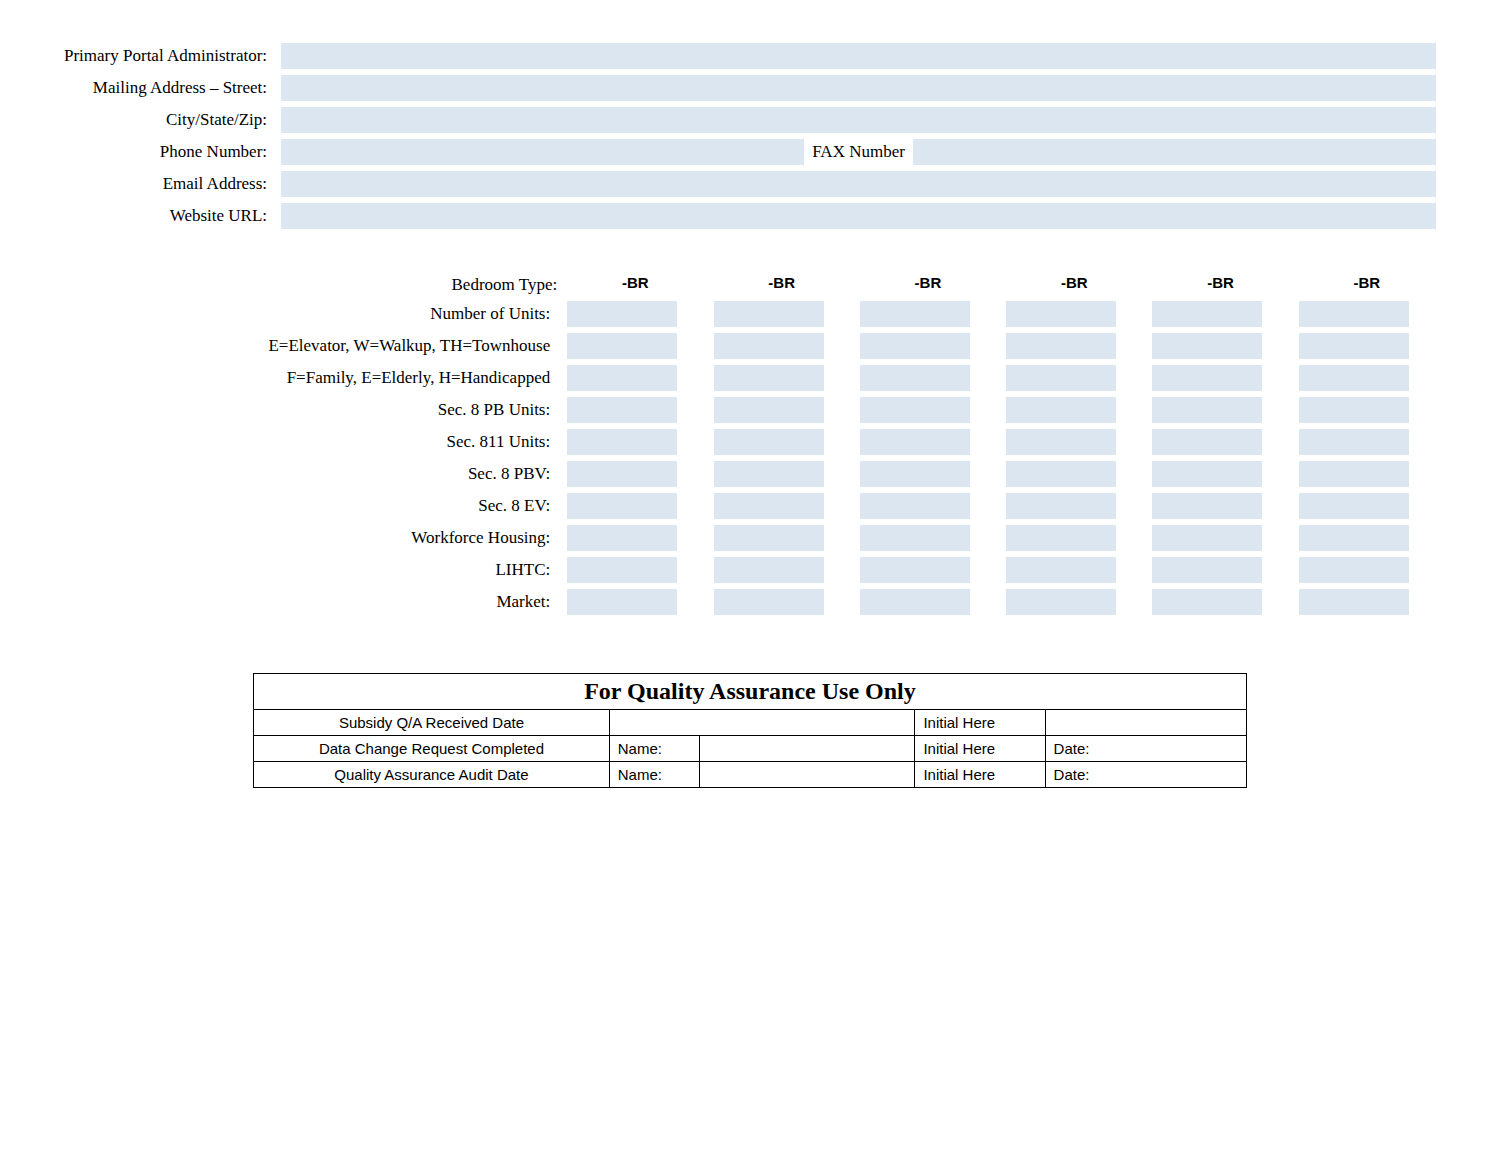| Primary Portal Administrator: | |
| Mailing Address – Street: | |
| City/State/Zip: | |
| Phone Number: | | FAX Number | |
| Email Address: | |
| Website URL: | |
| Bedroom Type: | -BR | -BR | -BR | -BR | -BR | -BR |
| Number of Units: | | | | | | |
| E=Elevator, W=Walkup, TH=Townhouse | | | | | | |
| F=Family, E=Elderly, H=Handicapped | | | | | | |
| Sec. 8 PB Units: | | | | | | |
| Sec. 811 Units: | | | | | | |
| Sec. 8 PBV: | | | | | | |
| Sec. 8 EV: | | | | | | |
| Workforce Housing: | | | | | | |
| LIHTC: | | | | | | |
| Market: | | | | | | |
| For Quality Assurance Use Only |
| Subsidy Q/A Received Date | | Initial Here | |
| Data Change Request Completed | Name: | | Initial Here | Date: |
| Quality Assurance Audit Date | Name: | | Initial Here | Date: |